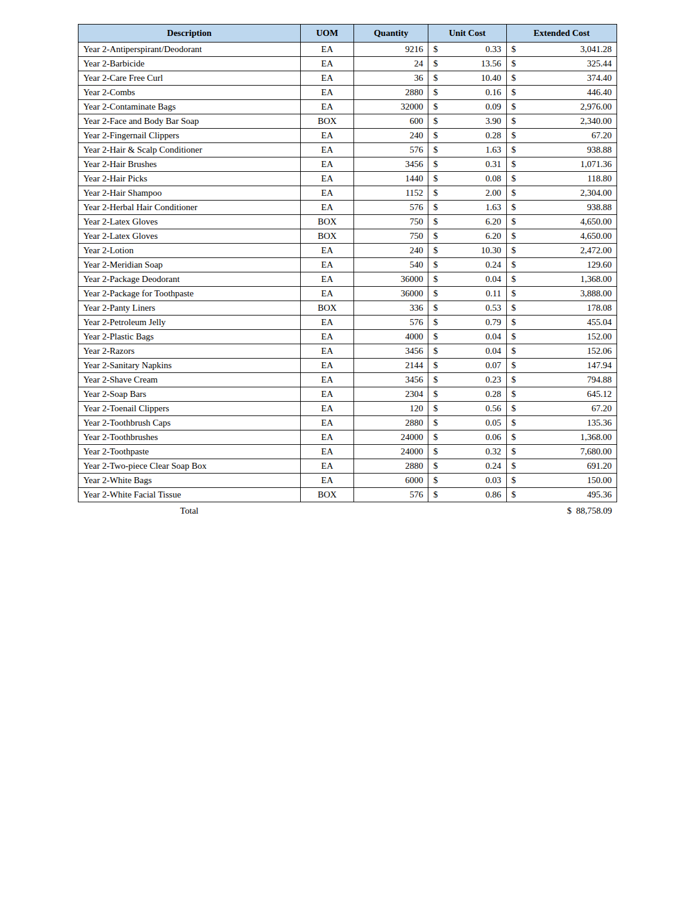Year 2 Cost Schedule
| Description | UOM | Quantity | Unit Cost | Extended Cost |
| --- | --- | --- | --- | --- |
| Year 2-Antiperspirant/Deodorant | EA | 9216 | $ 0.33 | $ 3,041.28 |
| Year 2-Barbicide | EA | 24 | $ 13.56 | $ 325.44 |
| Year 2-Care Free Curl | EA | 36 | $ 10.40 | $ 374.40 |
| Year 2-Combs | EA | 2880 | $ 0.16 | $ 446.40 |
| Year 2-Contaminate Bags | EA | 32000 | $ 0.09 | $ 2,976.00 |
| Year 2-Face and Body Bar Soap | BOX | 600 | $ 3.90 | $ 2,340.00 |
| Year 2-Fingernail Clippers | EA | 240 | $ 0.28 | $ 67.20 |
| Year 2-Hair & Scalp Conditioner | EA | 576 | $ 1.63 | $ 938.88 |
| Year 2-Hair Brushes | EA | 3456 | $ 0.31 | $ 1,071.36 |
| Year 2-Hair Picks | EA | 1440 | $ 0.08 | $ 118.80 |
| Year 2-Hair Shampoo | EA | 1152 | $ 2.00 | $ 2,304.00 |
| Year 2-Herbal Hair Conditioner | EA | 576 | $ 1.63 | $ 938.88 |
| Year 2-Latex Gloves | BOX | 750 | $ 6.20 | $ 4,650.00 |
| Year 2-Latex Gloves | BOX | 750 | $ 6.20 | $ 4,650.00 |
| Year 2-Lotion | EA | 240 | $ 10.30 | $ 2,472.00 |
| Year 2-Meridian Soap | EA | 540 | $ 0.24 | $ 129.60 |
| Year 2-Package Deodorant | EA | 36000 | $ 0.04 | $ 1,368.00 |
| Year 2-Package for Toothpaste | EA | 36000 | $ 0.11 | $ 3,888.00 |
| Year 2-Panty Liners | BOX | 336 | $ 0.53 | $ 178.08 |
| Year 2-Petroleum Jelly | EA | 576 | $ 0.79 | $ 455.04 |
| Year 2-Plastic Bags | EA | 4000 | $ 0.04 | $ 152.00 |
| Year 2-Razors | EA | 3456 | $ 0.04 | $ 152.06 |
| Year 2-Sanitary Napkins | EA | 2144 | $ 0.07 | $ 147.94 |
| Year 2-Shave Cream | EA | 3456 | $ 0.23 | $ 794.88 |
| Year 2-Soap Bars | EA | 2304 | $ 0.28 | $ 645.12 |
| Year 2-Toenail Clippers | EA | 120 | $ 0.56 | $ 67.20 |
| Year 2-Toothbrush Caps | EA | 2880 | $ 0.05 | $ 135.36 |
| Year 2-Toothbrushes | EA | 24000 | $ 0.06 | $ 1,368.00 |
| Year 2-Toothpaste | EA | 24000 | $ 0.32 | $ 7,680.00 |
| Year 2-Two-piece Clear Soap Box | EA | 2880 | $ 0.24 | $ 691.20 |
| Year 2-White Bags | EA | 6000 | $ 0.03 | $ 150.00 |
| Year 2-White Facial Tissue | BOX | 576 | $ 0.86 | $ 495.36 |
| Total | | | | $ 88,758.09 |